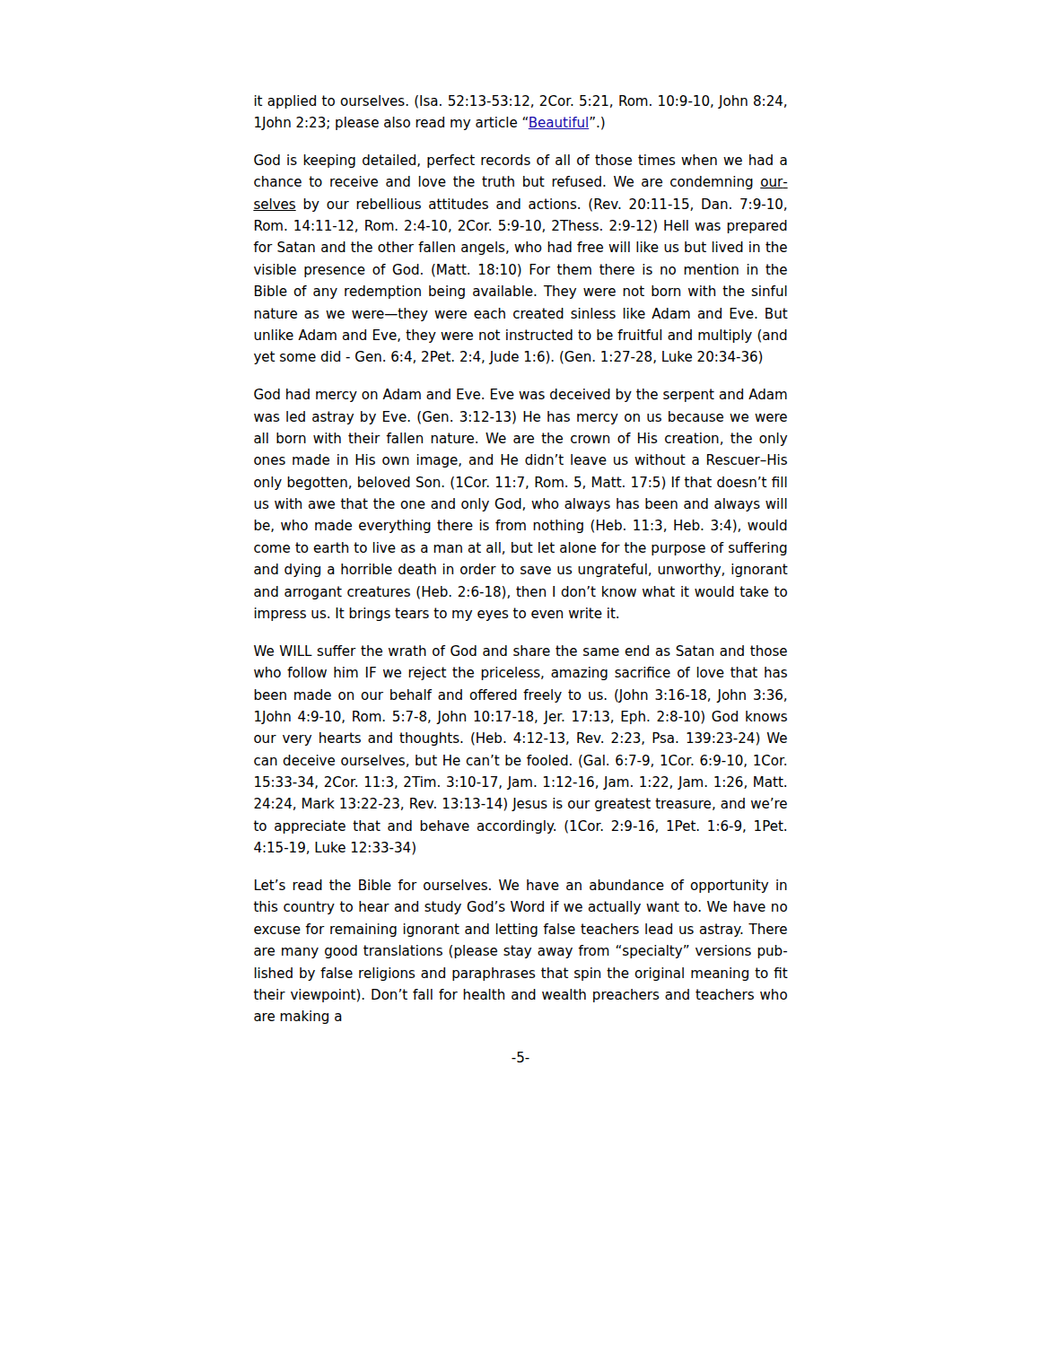it applied to ourselves. (Isa. 52:13-53:12, 2Cor. 5:21, Rom. 10:9-10, John 8:24, 1John 2:23; please also read my article “Beautiful”.)
God is keeping detailed, perfect records of all of those times when we had a chance to receive and love the truth but refused. We are condemning ourselves by our rebellious attitudes and actions. (Rev. 20:11-15, Dan. 7:9-10, Rom. 14:11-12, Rom. 2:4-10, 2Cor. 5:9-10, 2Thess. 2:9-12) Hell was prepared for Satan and the other fallen angels, who had free will like us but lived in the visible presence of God. (Matt. 18:10) For them there is no mention in the Bible of any redemption being available. They were not born with the sinful nature as we were—they were each created sinless like Adam and Eve. But unlike Adam and Eve, they were not instructed to be fruitful and multiply (and yet some did - Gen. 6:4, 2Pet. 2:4, Jude 1:6). (Gen. 1:27-28, Luke 20:34-36)
God had mercy on Adam and Eve. Eve was deceived by the serpent and Adam was led astray by Eve. (Gen. 3:12-13) He has mercy on us because we were all born with their fallen nature. We are the crown of His creation, the only ones made in His own image, and He didn’t leave us without a Rescuer–His only begotten, beloved Son. (1Cor. 11:7, Rom. 5, Matt. 17:5) If that doesn’t fill us with awe that the one and only God, who always has been and always will be, who made everything there is from nothing (Heb. 11:3, Heb. 3:4), would come to earth to live as a man at all, but let alone for the purpose of suffering and dying a horrible death in order to save us ungrateful, unworthy, ignorant and arrogant creatures (Heb. 2:6-18), then I don’t know what it would take to impress us. It brings tears to my eyes to even write it.
We WILL suffer the wrath of God and share the same end as Satan and those who follow him IF we reject the priceless, amazing sacrifice of love that has been made on our behalf and offered freely to us. (John 3:16-18, John 3:36, 1John 4:9-10, Rom. 5:7-8, John 10:17-18, Jer. 17:13, Eph. 2:8-10) God knows our very hearts and thoughts. (Heb. 4:12-13, Rev. 2:23, Psa. 139:23-24) We can deceive ourselves, but He can’t be fooled. (Gal. 6:7-9, 1Cor. 6:9-10, 1Cor. 15:33-34, 2Cor. 11:3, 2Tim. 3:10-17, Jam. 1:12-16, Jam. 1:22, Jam. 1:26, Matt. 24:24, Mark 13:22-23, Rev. 13:13-14) Jesus is our greatest treasure, and we’re to appreciate that and behave accordingly. (1Cor. 2:9-16, 1Pet. 1:6-9, 1Pet. 4:15-19, Luke 12:33-34)
Let’s read the Bible for ourselves. We have an abundance of opportunity in this country to hear and study God’s Word if we actually want to. We have no excuse for remaining ignorant and letting false teachers lead us astray. There are many good translations (please stay away from “specialty” versions published by false religions and paraphrases that spin the original meaning to fit their viewpoint). Don’t fall for health and wealth preachers and teachers who are making a
-5-